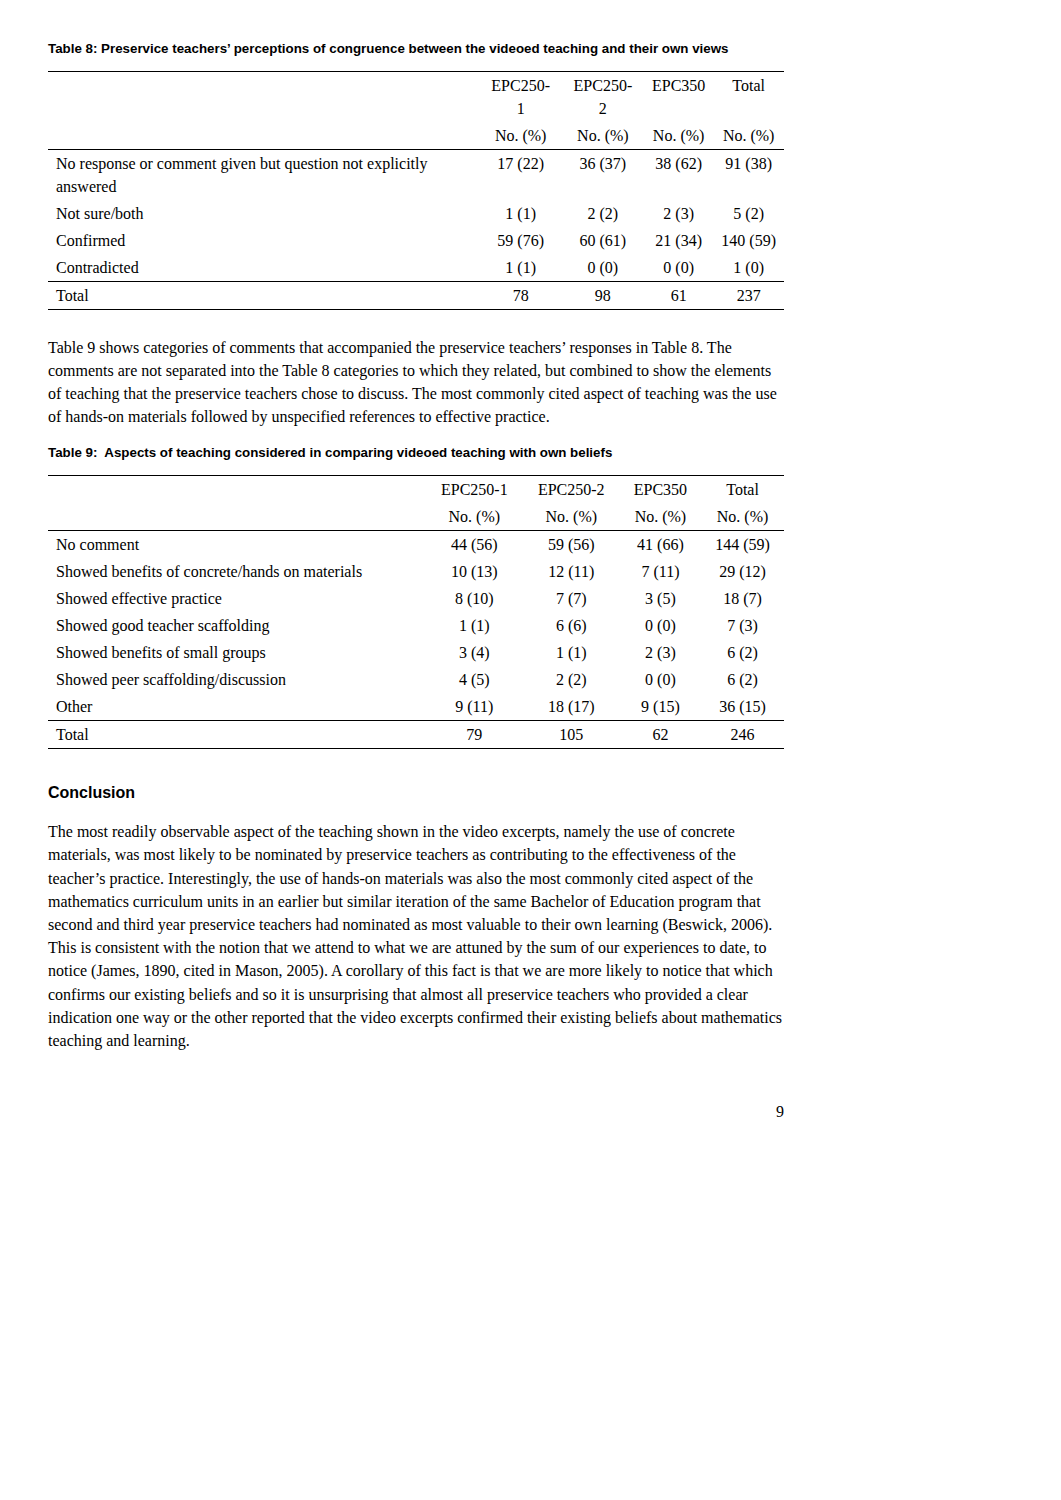Table 8: Preservice teachers’ perceptions of congruence between the videoed teaching and their own views
| | EPC250-1 | EPC250-2 | EPC350 | Total |
| --- | --- | --- | --- | --- |
| | No. (%) | No. (%) | No. (%) | No. (%) |
| No response or comment given but question not explicitly answered | 17 (22) | 36 (37) | 38 (62) | 91 (38) |
| Not sure/both | 1 (1) | 2 (2) | 2 (3) | 5 (2) |
| Confirmed | 59 (76) | 60 (61) | 21 (34) | 140 (59) |
| Contradicted | 1 (1) | 0 (0) | 0 (0) | 1 (0) |
| Total | 78 | 98 | 61 | 237 |
Table 9 shows categories of comments that accompanied the preservice teachers’ responses in Table 8. The comments are not separated into the Table 8 categories to which they related, but combined to show the elements of teaching that the preservice teachers chose to discuss. The most commonly cited aspect of teaching was the use of hands-on materials followed by unspecified references to effective practice.
Table 9: Aspects of teaching considered in comparing videoed teaching with own beliefs
| | EPC250-1 | EPC250-2 | EPC350 | Total |
| --- | --- | --- | --- | --- |
| | No. (%) | No. (%) | No. (%) | No. (%) |
| No comment | 44 (56) | 59 (56) | 41 (66) | 144 (59) |
| Showed benefits of concrete/hands on materials | 10 (13) | 12 (11) | 7 (11) | 29 (12) |
| Showed effective practice | 8 (10) | 7 (7) | 3 (5) | 18 (7) |
| Showed good teacher scaffolding | 1 (1) | 6 (6) | 0 (0) | 7 (3) |
| Showed benefits of small groups | 3 (4) | 1 (1) | 2 (3) | 6 (2) |
| Showed peer scaffolding/discussion | 4 (5) | 2 (2) | 0 (0) | 6 (2) |
| Other | 9 (11) | 18 (17) | 9 (15) | 36 (15) |
| Total | 79 | 105 | 62 | 246 |
Conclusion
The most readily observable aspect of the teaching shown in the video excerpts, namely the use of concrete materials, was most likely to be nominated by preservice teachers as contributing to the effectiveness of the teacher’s practice. Interestingly, the use of hands-on materials was also the most commonly cited aspect of the mathematics curriculum units in an earlier but similar iteration of the same Bachelor of Education program that second and third year preservice teachers had nominated as most valuable to their own learning (Beswick, 2006). This is consistent with the notion that we attend to what we are attuned by the sum of our experiences to date, to notice (James, 1890, cited in Mason, 2005). A corollary of this fact is that we are more likely to notice that which confirms our existing beliefs and so it is unsurprising that almost all preservice teachers who provided a clear indication one way or the other reported that the video excerpts confirmed their existing beliefs about mathematics teaching and learning.
9